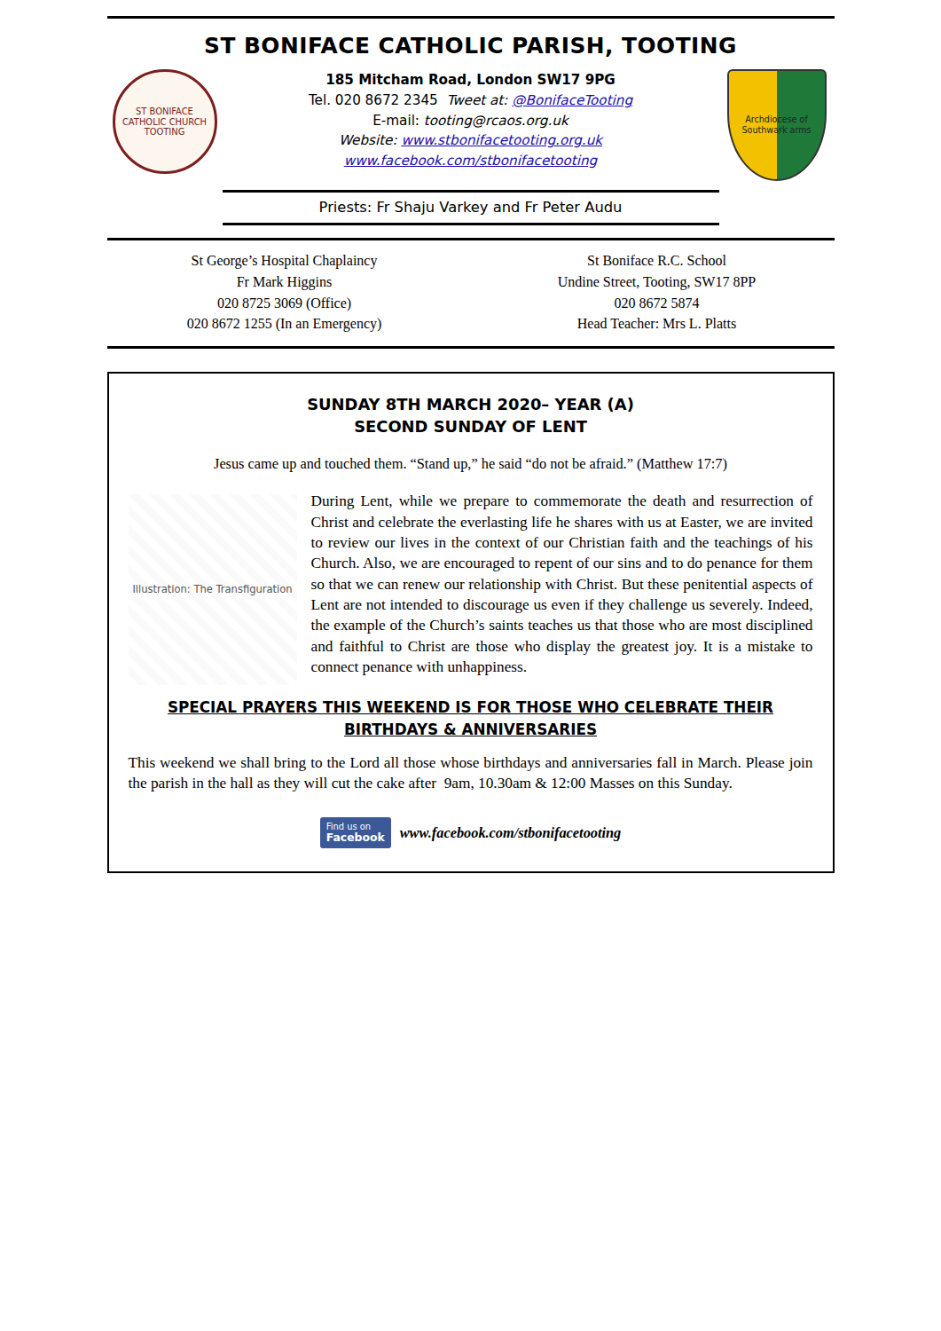ST BONIFACE CATHOLIC PARISH, TOOTING
ST BONIFACE
CATHOLIC CHURCH
TOOTING
185 Mitcham Road, London SW17 9PG
Tel. 020 8672 2345 Tweet at: @BonifaceTooting
E-mail: tooting@rcaos.org.uk
Website: www.stbonifacetooting.org.uk
www.facebook.com/stbonifacetooting
Archdiocese of Southwark arms
Priests: Fr Shaju Varkey and Fr Peter Audu
St George’s Hospital Chaplaincy
Fr Mark Higgins
020 8725 3069 (Office)
020 8672 1255 (In an Emergency)
St Boniface R.C. School
Undine Street, Tooting, SW17 8PP
020 8672 5874
Head Teacher: Mrs L. Platts
SUNDAY 8TH MARCH 2020– YEAR (A)
SECOND SUNDAY OF LENT
Jesus came up and touched them. “Stand up,” he said “do not be afraid.” (Matthew 17:7)
Illustration: The Transfiguration
During Lent, while we prepare to commemorate the death and resurrection of Christ and celebrate the everlasting life he shares with us at Easter, we are invited to review our lives in the context of our Christian faith and the teachings of his Church. Also, we are encouraged to repent of our sins and to do penance for them so that we can renew our relationship with Christ. But these penitential aspects of Lent are not intended to discourage us even if they challenge us severely. Indeed, the example of the Church’s saints teaches us that those who are most disciplined and faithful to Christ are those who display the greatest joy. It is a mistake to connect penance with unhappiness.
SPECIAL PRAYERS THIS WEEKEND IS FOR THOSE WHO CELEBRATE THEIR BIRTHDAYS & ANNIVERSARIES
This weekend we shall bring to the Lord all those whose birthdays and anniversaries fall in March. Please join the parish in the hall as they will cut the cake after 9am, 10.30am & 12:00 Masses on this Sunday.
Find us on Facebook www.facebook.com/stbonifacetooting